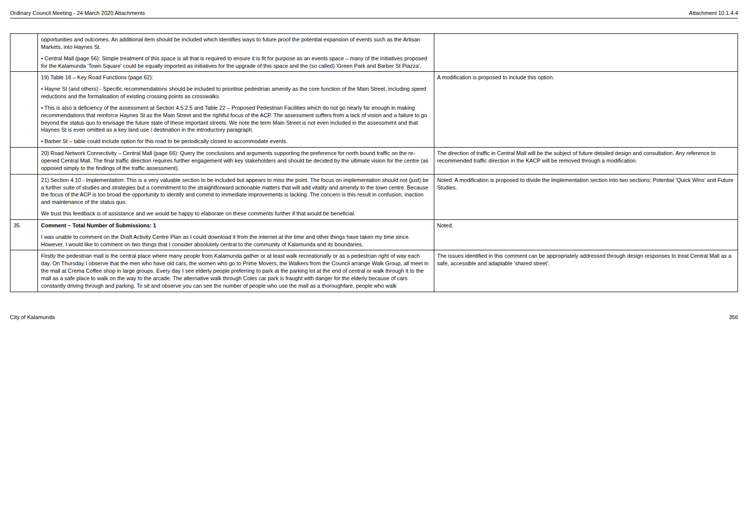Ordinary Council Meeting - 24 March 2020 Attachments Attachment 10.1.4.4
| | opportunities and outcomes. An additional item should be included which identifies ways to future proof the potential expansion of events such as the Artisan Markets, into Haynes St. • Central Mall (page 56): Simple treatment of this space is all that is required to ensure it is fit for purpose as an events space – many of the initiatives proposed for the Kalamunda 'Town Square' could be equally imported as initiatives for the upgrade of this space and the (so called) 'Green Park and Barber St Piazza'. | |
| | 19) Table 18 – Key Road Functions (page 62): • Hayne St (and others) - Specific recommendations should be included to prioritise pedestrian amenity as the core function of the Main Street, including speed reductions and the formalisation of existing crossing points as crosswalks. • This is also a deficiency of the assessment at Section 4.5.2.5 and Table 22 – Proposed Pedestrian Facilities which do not go nearly far enough in making recommendations that reinforce Haynes St as the Main Street and the rightful focus of the ACP. The assessment suffers from a lack of vision and a failure to go beyond the status quo to envisage the future state of these important streets. We note the term Main Street is not even included in the assessment and that Haynes St is even omitted as a key land use / destination in the introductory paragraph. • Barber St – table could include option for this road to be periodically closed to accommodate events. | A modification is proposed to include this option. |
| | 20) Road Network Connectivity – Central Mall (page 66): Query the conclusions and arguments supporting the preference for north bound traffic on the re-opened Central Mall. The final traffic direction requires further engagement with key stakeholders and should be decided by the ultimate vision for the centre (as opposed simply to the findings of the traffic assessment). | The direction of traffic in Central Mall will be the subject of future detailed design and consultation. Any reference to recommended traffic direction in the KACP will be removed through a modification. |
| | 21) Section 4.10 - Implementation: This is a very valuable section to be included but appears to miss the point. The focus on implementation should not (just) be a further suite of studies and strategies but a commitment to the straightforward actionable matters that will add vitality and amenity to the town centre. Because the focus of the ACP is too broad the opportunity to identify and commit to immediate improvements is lacking. The concern is this result in confusion, inaction and maintenance of the status quo. We trust this feedback is of assistance and we would be happy to elaborate on these comments further if that would be beneficial. | Noted. A modification is proposed to divide the Implementation section into two sections; Potential 'Quick Wins' and Future Studies. |
| 35. | Comment – Total Number of Submissions: 1 I was unable to comment on the Draft Activity Centre Plan as I could download it from the internet at the time and other things have taken my time since. However, I would like to comment on two things that I consider absolutely central to the community of Kalamunda and its boundaries. | Noted. |
| | Firstly the pedestrian mall is the central place where many people from Kalamunda gather or at least walk recreationally or as a pedestrian right of way each day. On Thursday I observe that the men who have old cars, the women who go to Prime Movers, the Walkers from the Council arrange Walk Group, all meet in the mall at Crema Coffee shop in large groups. Every day I see elderly people preferring to park at the parking lot at the end of central or walk through it to the mall as a safe place to walk on the way to the arcade. The alternative walk through Coles car park is fraught with danger for the elderly because of cars constantly driving through and parking. To sit and observe you can see the number of people who use the mall as a thoroughfare, people who walk | The issues identified in this comment can be appropriately addressed through design responses to treat Central Mall as a safe, accessible and adaptable 'shared street'. |
City of Kalamunda 356